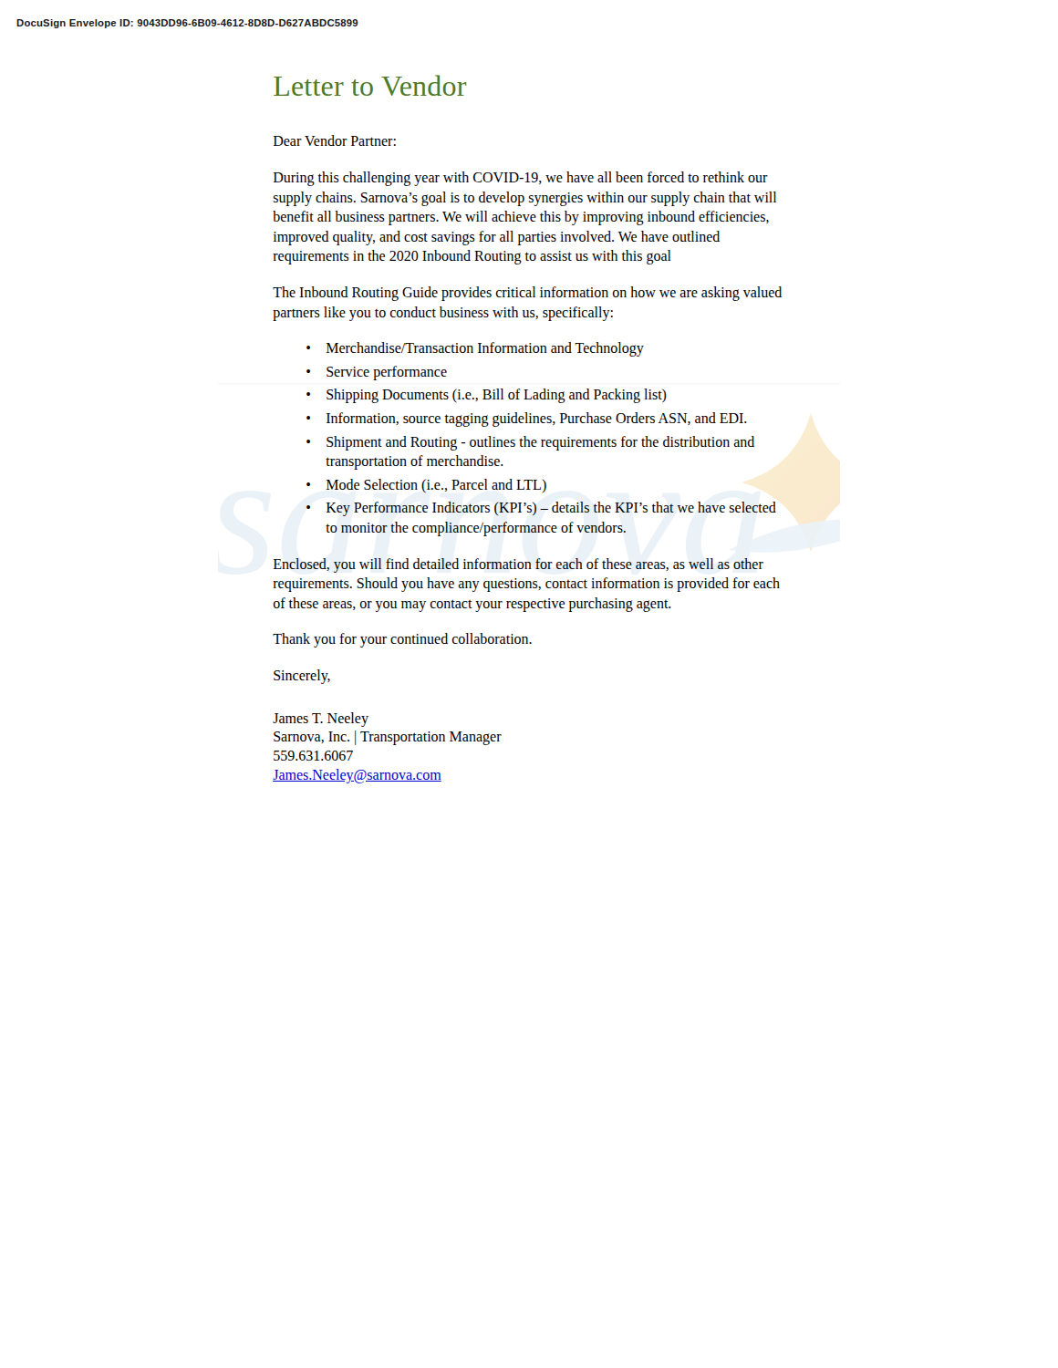DocuSign Envelope ID: 9043DD96-6B09-4612-8D8D-D627ABDC5899
sarnova
Letter to Vendor
Dear Vendor Partner:
During this challenging year with COVID-19, we have all been forced to rethink our supply chains. Sarnova’s goal is to develop synergies within our supply chain that will benefit all business partners. We will achieve this by improving inbound efficiencies, improved quality, and cost savings for all parties involved. We have outlined requirements in the 2020 Inbound Routing to assist us with this goal
The Inbound Routing Guide provides critical information on how we are asking valued partners like you to conduct business with us, specifically:
Merchandise/Transaction Information and Technology
Service performance
Shipping Documents (i.e., Bill of Lading and Packing list)
Information, source tagging guidelines, Purchase Orders ASN, and EDI.
Shipment and Routing - outlines the requirements for the distribution and transportation of merchandise.
Mode Selection (i.e., Parcel and LTL)
Key Performance Indicators (KPI’s) – details the KPI’s that we have selected to monitor the compliance/performance of vendors.
Enclosed, you will find detailed information for each of these areas, as well as other requirements. Should you have any questions, contact information is provided for each of these areas, or you may contact your respective purchasing agent.
Thank you for your continued collaboration.
Sincerely,
James T. Neeley
Sarnova, Inc. | Transportation Manager
559.631.6067
James.Neeley@sarnova.com